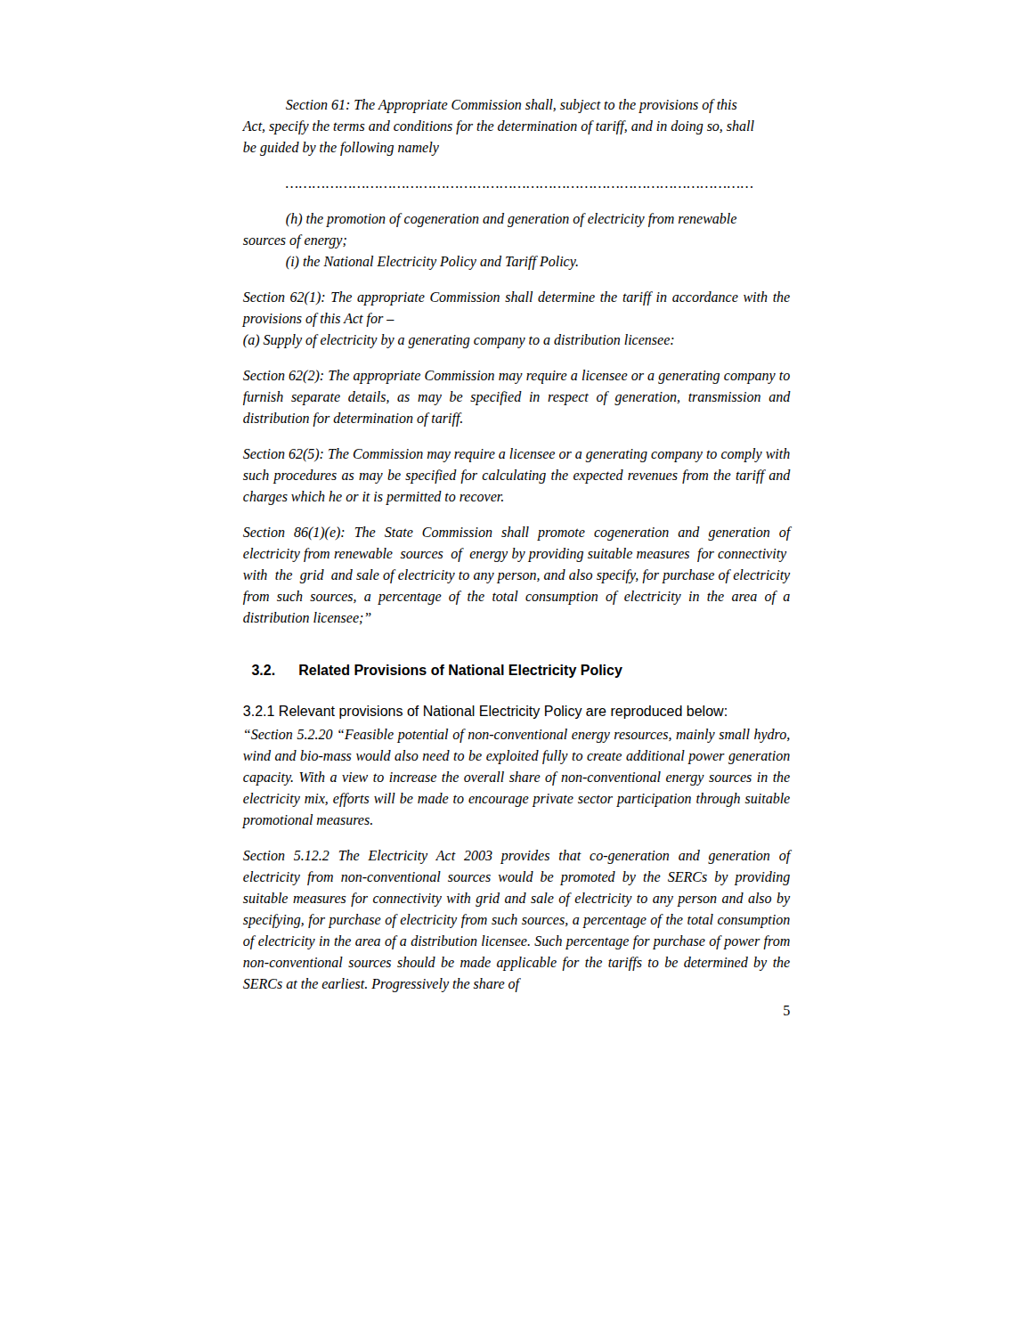Section 61: The Appropriate Commission shall, subject to the provisions of this
Act, specify the terms and conditions for the determination of tariff, and in doing so, shall
be guided by the following namely
……………………………………………………………………………………………
(h) the promotion of cogeneration and generation of electricity from renewable
sources of energy;
(i) the National Electricity Policy and Tariff Policy.
Section 62(1): The appropriate Commission shall determine the tariff in accordance with the provisions of this Act for –
(a) Supply of electricity by a generating company to a distribution licensee:
Section 62(2): The appropriate Commission may require a licensee or a generating company to furnish separate details, as may be specified in respect of generation, transmission and distribution for determination of tariff.
Section 62(5): The Commission may require a licensee or a generating company to comply with such procedures as may be specified for calculating the expected revenues from the tariff and charges which he or it is permitted to recover.
Section 86(1)(e): The State Commission shall promote cogeneration and generation of electricity from renewable sources of energy by providing suitable measures for connectivity with the grid and sale of electricity to any person, and also specify, for purchase of electricity from such sources, a percentage of the total consumption of electricity in the area of a distribution licensee;”
3.2. Related Provisions of National Electricity Policy
3.2.1 Relevant provisions of National Electricity Policy are reproduced below:
“Section 5.2.20 “Feasible potential of non-conventional energy resources, mainly small hydro, wind and bio-mass would also need to be exploited fully to create additional power generation capacity. With a view to increase the overall share of non-conventional energy sources in the electricity mix, efforts will be made to encourage private sector participation through suitable promotional measures.
Section 5.12.2 The Electricity Act 2003 provides that co-generation and generation of electricity from non-conventional sources would be promoted by the SERCs by providing suitable measures for connectivity with grid and sale of electricity to any person and also by specifying, for purchase of electricity from such sources, a percentage of the total consumption of electricity in the area of a distribution licensee. Such percentage for purchase of power from non-conventional sources should be made applicable for the tariffs to be determined by the SERCs at the earliest. Progressively the share of
5